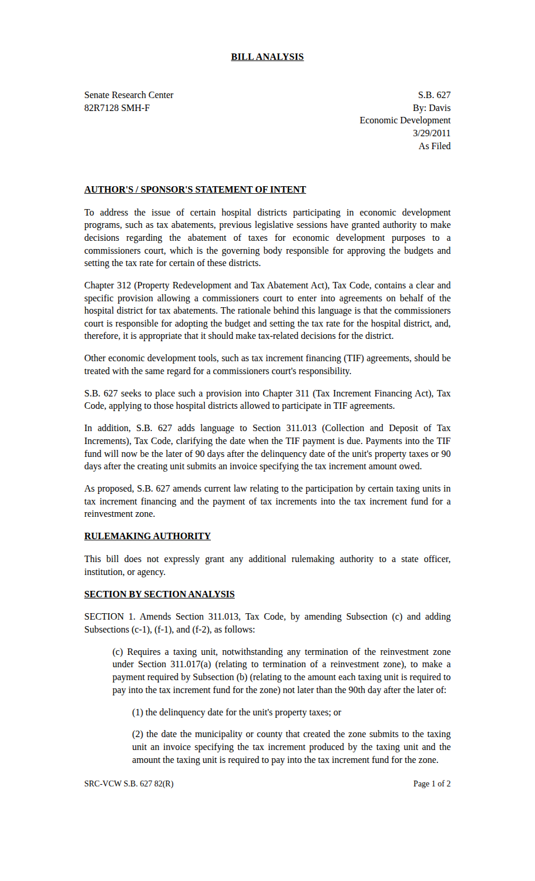BILL ANALYSIS
| Senate Research Center 82R7128 SMH-F | S.B. 627 By: Davis Economic Development 3/29/2011 As Filed |
AUTHOR'S / SPONSOR'S STATEMENT OF INTENT
To address the issue of certain hospital districts participating in economic development programs, such as tax abatements, previous legislative sessions have granted authority to make decisions regarding the abatement of taxes for economic development purposes to a commissioners court, which is the governing body responsible for approving the budgets and setting the tax rate for certain of these districts.
Chapter 312 (Property Redevelopment and Tax Abatement Act), Tax Code, contains a clear and specific provision allowing a commissioners court to enter into agreements on behalf of the hospital district for tax abatements. The rationale behind this language is that the commissioners court is responsible for adopting the budget and setting the tax rate for the hospital district, and, therefore, it is appropriate that it should make tax-related decisions for the district.
Other economic development tools, such as tax increment financing (TIF) agreements, should be treated with the same regard for a commissioners court's responsibility.
S.B. 627 seeks to place such a provision into Chapter 311 (Tax Increment Financing Act), Tax Code, applying to those hospital districts allowed to participate in TIF agreements.
In addition, S.B. 627 adds language to Section 311.013 (Collection and Deposit of Tax Increments), Tax Code, clarifying the date when the TIF payment is due. Payments into the TIF fund will now be the later of 90 days after the delinquency date of the unit's property taxes or 90 days after the creating unit submits an invoice specifying the tax increment amount owed.
As proposed, S.B. 627 amends current law relating to the participation by certain taxing units in tax increment financing and the payment of tax increments into the tax increment fund for a reinvestment zone.
RULEMAKING AUTHORITY
This bill does not expressly grant any additional rulemaking authority to a state officer, institution, or agency.
SECTION BY SECTION ANALYSIS
SECTION 1. Amends Section 311.013, Tax Code, by amending Subsection (c) and adding Subsections (c-1), (f-1), and (f-2), as follows:
(c) Requires a taxing unit, notwithstanding any termination of the reinvestment zone under Section 311.017(a) (relating to termination of a reinvestment zone), to make a payment required by Subsection (b) (relating to the amount each taxing unit is required to pay into the tax increment fund for the zone) not later than the 90th day after the later of:
(1) the delinquency date for the unit's property taxes; or
(2) the date the municipality or county that created the zone submits to the taxing unit an invoice specifying the tax increment produced by the taxing unit and the amount the taxing unit is required to pay into the tax increment fund for the zone.
SRC-VCW S.B. 627 82(R) Page 1 of 2